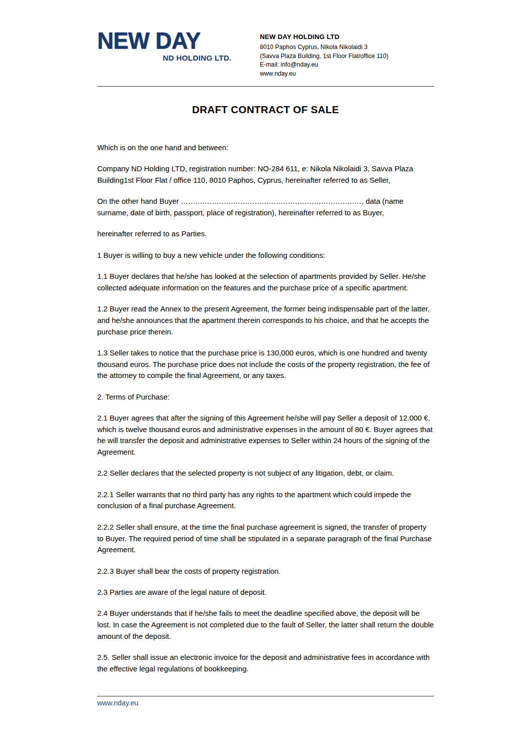NEW DAY
ND HOLDING LTD.
NEW DAY HOLDING LTD
8010 Paphos Cyprus, Nikola Nikolaidi 3
(Savva Plaza Building, 1st Floor Flat/office 110)
E-mail: info@nday.eu
www.nday.eu
DRAFT CONTRACT OF SALE
Which is on the one hand and between:
Company ND Holding LTD, registration number: NO-284 611, e: Nikola Nikolaidi 3, Savva Plaza Building1st Floor Flat / office 110, 8010 Paphos, Cyprus, hereinafter referred to as Seller,
On the other hand Buyer ............................................................................, data (name surname, date of birth, passport, place of registration), hereinafter referred to as Buyer,
hereinafter referred to as Parties.
1 Buyer is willing to buy a new vehicle under the following conditions:
1.1 Buyer declares that he/she has looked at the selection of apartments provided by Seller. He/she collected adequate information on the features and the purchase price of a specific apartment.
1.2 Buyer read the Annex to the present Agreement, the former being indispensable part of the latter, and he/she announces that the apartment therein corresponds to his choice, and that he accepts the purchase price therein.
1.3 Seller takes to notice that the purchase price is 130,000 euros, which is one hundred and twenty thousand euros. The purchase price does not include the costs of the property registration, the fee of the attorney to compile the final Agreement, or any taxes.
2. Terms of Purchase:
2.1 Buyer agrees that after the signing of this Agreement he/she will pay Seller a deposit of 12.000 €, which is twelve thousand euros and administrative expenses in the amount of 80 €. Buyer agrees that he will transfer the deposit and administrative expenses to Seller within 24 hours of the signing of the Agreement.
2.2 Seller declares that the selected property is not subject of any litigation, debt, or claim.
2.2.1 Seller warrants that no third party has any rights to the apartment which could impede the conclusion of a final purchase Agreement.
2.2.2 Seller shall ensure, at the time the final purchase agreement is signed, the transfer of property to Buyer. The required period of time shall be stipulated in a separate paragraph of the final Purchase Agreement.
2.2.3 Buyer shall bear the costs of property registration.
2.3 Parties are aware of the legal nature of deposit.
2.4 Buyer understands that if he/she fails to meet the deadline specified above, the deposit will be lost. In case the Agreement is not completed due to the fault of Seller, the latter shall return the double amount of the deposit.
2.5. Seller shall issue an electronic invoice for the deposit and administrative fees in accordance with the effective legal regulations of bookkeeping.
www.nday.eu